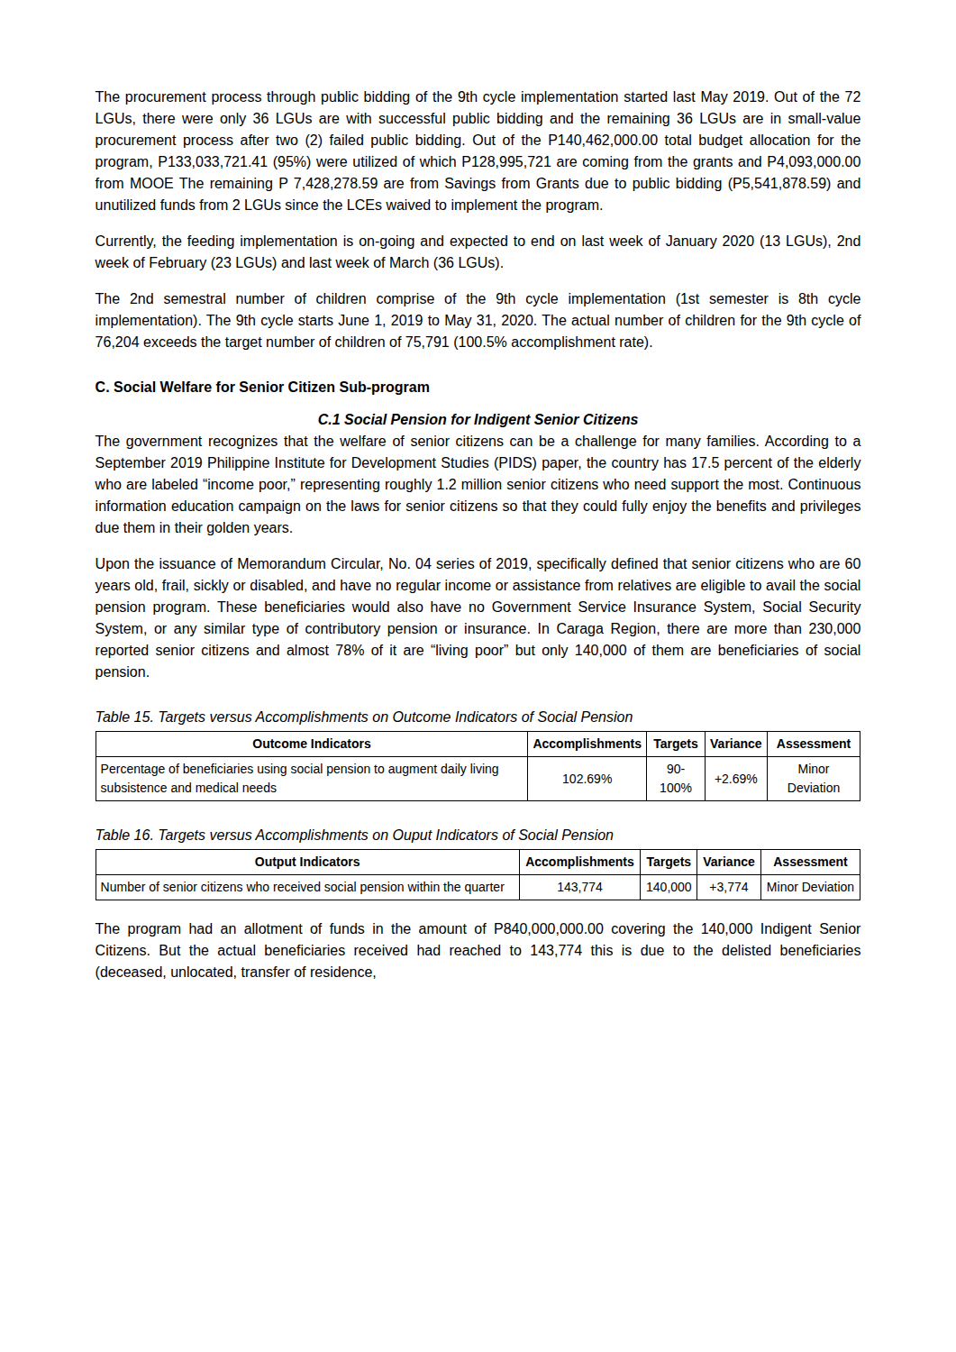The procurement process through public bidding of the 9th cycle implementation started last May 2019. Out of the 72 LGUs, there were only 36 LGUs are with successful public bidding and the remaining 36 LGUs are in small-value procurement process after two (2) failed public bidding. Out of the P140,462,000.00 total budget allocation for the program, P133,033,721.41 (95%) were utilized of which P128,995,721 are coming from the grants and P4,093,000.00 from MOOE The remaining P 7,428,278.59 are from Savings from Grants due to public bidding (P5,541,878.59) and unutilized funds from 2 LGUs since the LCEs waived to implement the program.
Currently, the feeding implementation is on-going and expected to end on last week of January 2020 (13 LGUs), 2nd week of February (23 LGUs) and last week of March (36 LGUs).
The 2nd semestral number of children comprise of the 9th cycle implementation (1st semester is 8th cycle implementation). The 9th cycle starts June 1, 2019 to May 31, 2020. The actual number of children for the 9th cycle of 76,204 exceeds the target number of children of 75,791 (100.5% accomplishment rate).
C. Social Welfare for Senior Citizen Sub-program
C.1 Social Pension for Indigent Senior Citizens
The government recognizes that the welfare of senior citizens can be a challenge for many families. According to a September 2019 Philippine Institute for Development Studies (PIDS) paper, the country has 17.5 percent of the elderly who are labeled “income poor,” representing roughly 1.2 million senior citizens who need support the most. Continuous information education campaign on the laws for senior citizens so that they could fully enjoy the benefits and privileges due them in their golden years.
Upon the issuance of Memorandum Circular, No. 04 series of 2019, specifically defined that senior citizens who are 60 years old, frail, sickly or disabled, and have no regular income or assistance from relatives are eligible to avail the social pension program. These beneficiaries would also have no Government Service Insurance System, Social Security System, or any similar type of contributory pension or insurance. In Caraga Region, there are more than 230,000 reported senior citizens and almost 78% of it are “living poor” but only 140,000 of them are beneficiaries of social pension.
Table 15. Targets versus Accomplishments on Outcome Indicators of Social Pension
| Outcome Indicators | Accomplishments | Targets | Variance | Assessment |
| --- | --- | --- | --- | --- |
| Percentage of beneficiaries using social pension to augment daily living subsistence and medical needs | 102.69% | 90-100% | +2.69% | Minor Deviation |
Table 16. Targets versus Accomplishments on Ouput Indicators of Social Pension
| Output Indicators | Accomplishments | Targets | Variance | Assessment |
| --- | --- | --- | --- | --- |
| Number of senior citizens who received social pension within the quarter | 143,774 | 140,000 | +3,774 | Minor Deviation |
The program had an allotment of funds in the amount of P840,000,000.00 covering the 140,000 Indigent Senior Citizens. But the actual beneficiaries received had reached to 143,774 this is due to the delisted beneficiaries (deceased, unlocated, transfer of residence,